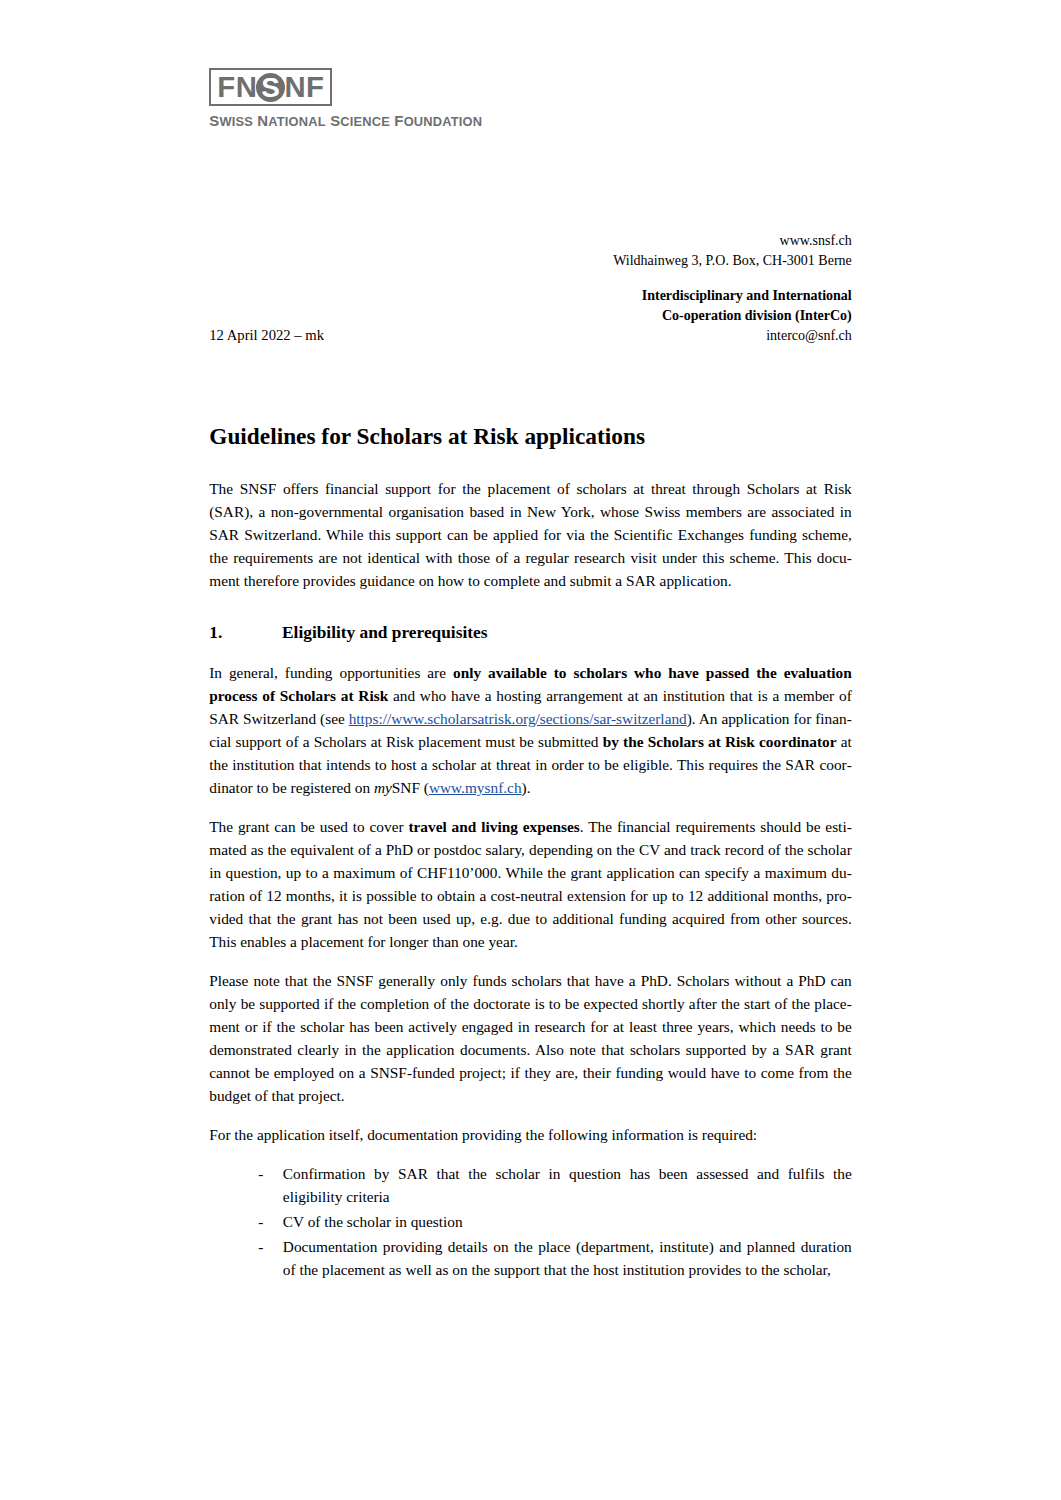FNSNF
SWISS NATIONAL SCIENCE FOUNDATION
www.snsf.ch
Wildhainweg 3, P.O. Box, CH-3001 Berne
Interdisciplinary and International
Co-operation division (InterCo)
interco@snf.ch
12 April 2022 – mk
Guidelines for Scholars at Risk applications
The SNSF offers financial support for the placement of scholars at threat through Scholars at Risk (SAR), a non-governmental organisation based in New York, whose Swiss members are associated in SAR Switzerland. While this support can be applied for via the Scientific Exchanges funding scheme, the requirements are not identical with those of a regular research visit under this scheme. This document therefore provides guidance on how to complete and submit a SAR application.
1. Eligibility and prerequisites
In general, funding opportunities are only available to scholars who have passed the evaluation process of Scholars at Risk and who have a hosting arrangement at an institution that is a member of SAR Switzerland (see https://www.scholarsatrisk.org/sections/sar-switzerland). An application for financial support of a Scholars at Risk placement must be submitted by the Scholars at Risk coordinator at the institution that intends to host a scholar at threat in order to be eligible. This requires the SAR coordinator to be registered on my SNF (www.mysnf.ch).
The grant can be used to cover travel and living expenses. The financial requirements should be estimated as the equivalent of a PhD or postdoc salary, depending on the CV and track record of the scholar in question, up to a maximum of CHF110’000. While the grant application can specify a maximum duration of 12 months, it is possible to obtain a cost-neutral extension for up to 12 additional months, provided that the grant has not been used up, e.g. due to additional funding acquired from other sources. This enables a placement for longer than one year.
Please note that the SNSF generally only funds scholars that have a PhD. Scholars without a PhD can only be supported if the completion of the doctorate is to be expected shortly after the start of the placement or if the scholar has been actively engaged in research for at least three years, which needs to be demonstrated clearly in the application documents. Also note that scholars supported by a SAR grant cannot be employed on a SNSF-funded project; if they are, their funding would have to come from the budget of that project.
For the application itself, documentation providing the following information is required:
Confirmation by SAR that the scholar in question has been assessed and fulfils the eligibility criteria
CV of the scholar in question
Documentation providing details on the place (department, institute) and planned duration of the placement as well as on the support that the host institution provides to the scholar,